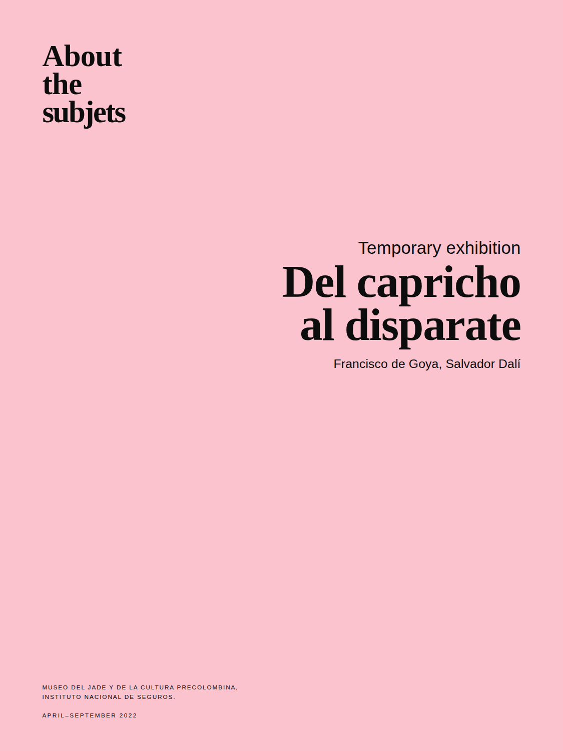About the subjets
Temporary exhibition
Del capricho al disparate
Francisco de Goya, Salvador Dalí
Museo del Jade y de la Cultura Precolombina,
Instituto Nacional de Seguros.
April–September 2022